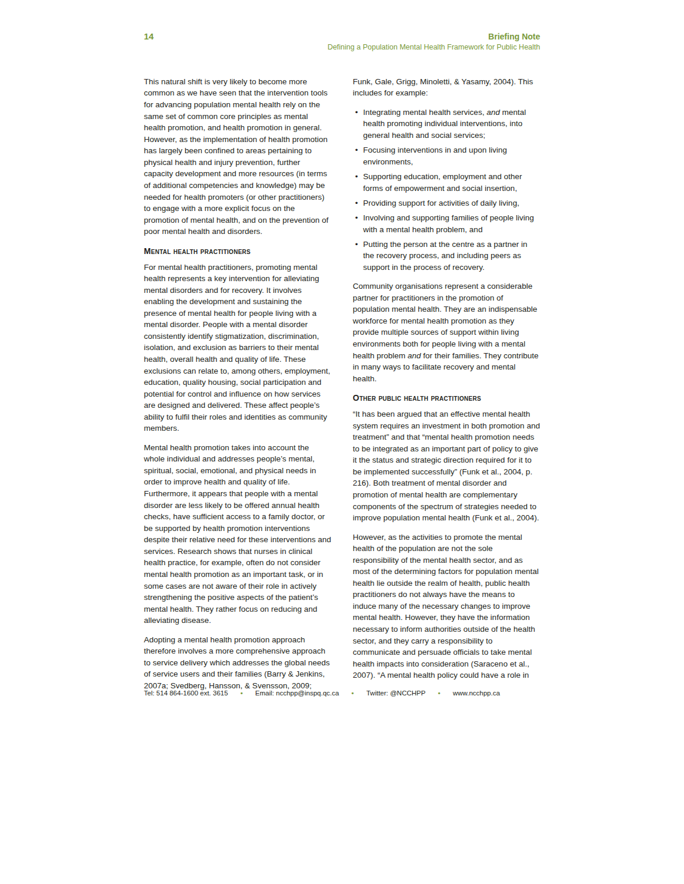14
Briefing Note
Defining a Population Mental Health Framework for Public Health
This natural shift is very likely to become more common as we have seen that the intervention tools for advancing population mental health rely on the same set of common core principles as mental health promotion, and health promotion in general. However, as the implementation of health promotion has largely been confined to areas pertaining to physical health and injury prevention, further capacity development and more resources (in terms of additional competencies and knowledge) may be needed for health promoters (or other practitioners) to engage with a more explicit focus on the promotion of mental health, and on the prevention of poor mental health and disorders.
Mental health practitioners
For mental health practitioners, promoting mental health represents a key intervention for alleviating mental disorders and for recovery. It involves enabling the development and sustaining the presence of mental health for people living with a mental disorder. People with a mental disorder consistently identify stigmatization, discrimination, isolation, and exclusion as barriers to their mental health, overall health and quality of life. These exclusions can relate to, among others, employment, education, quality housing, social participation and potential for control and influence on how services are designed and delivered. These affect people’s ability to fulfil their roles and identities as community members.
Mental health promotion takes into account the whole individual and addresses people’s mental, spiritual, social, emotional, and physical needs in order to improve health and quality of life. Furthermore, it appears that people with a mental disorder are less likely to be offered annual health checks, have sufficient access to a family doctor, or be supported by health promotion interventions despite their relative need for these interventions and services. Research shows that nurses in clinical health practice, for example, often do not consider mental health promotion as an important task, or in some cases are not aware of their role in actively strengthening the positive aspects of the patient’s mental health. They rather focus on reducing and alleviating disease.
Adopting a mental health promotion approach therefore involves a more comprehensive approach to service delivery which addresses the global needs of service users and their families (Barry & Jenkins, 2007a; Svedberg, Hansson, & Svensson, 2009; Funk, Gale, Grigg, Minoletti, & Yasamy, 2004). This includes for example:
Integrating mental health services, and mental health promoting individual interventions, into general health and social services;
Focusing interventions in and upon living environments,
Supporting education, employment and other forms of empowerment and social insertion,
Providing support for activities of daily living,
Involving and supporting families of people living with a mental health problem, and
Putting the person at the centre as a partner in the recovery process, and including peers as support in the process of recovery.
Community organisations represent a considerable partner for practitioners in the promotion of population mental health. They are an indispensable workforce for mental health promotion as they provide multiple sources of support within living environments both for people living with a mental health problem and for their families. They contribute in many ways to facilitate recovery and mental health.
Other public health practitioners
“It has been argued that an effective mental health system requires an investment in both promotion and treatment” and that “mental health promotion needs to be integrated as an important part of policy to give it the status and strategic direction required for it to be implemented successfully” (Funk et al., 2004, p. 216). Both treatment of mental disorder and promotion of mental health are complementary components of the spectrum of strategies needed to improve population mental health (Funk et al., 2004).
However, as the activities to promote the mental health of the population are not the sole responsibility of the mental health sector, and as most of the determining factors for population mental health lie outside the realm of health, public health practitioners do not always have the means to induce many of the necessary changes to improve mental health. However, they have the information necessary to inform authorities outside of the health sector, and they carry a responsibility to communicate and persuade officials to take mental health impacts into consideration (Saraceno et al., 2007). “A mental health policy could have a role in
Tel: 514 864-1600 ext. 3615 • Email: ncchpp@inspq.qc.ca • Twitter: @NCCHPP • www.ncchpp.ca